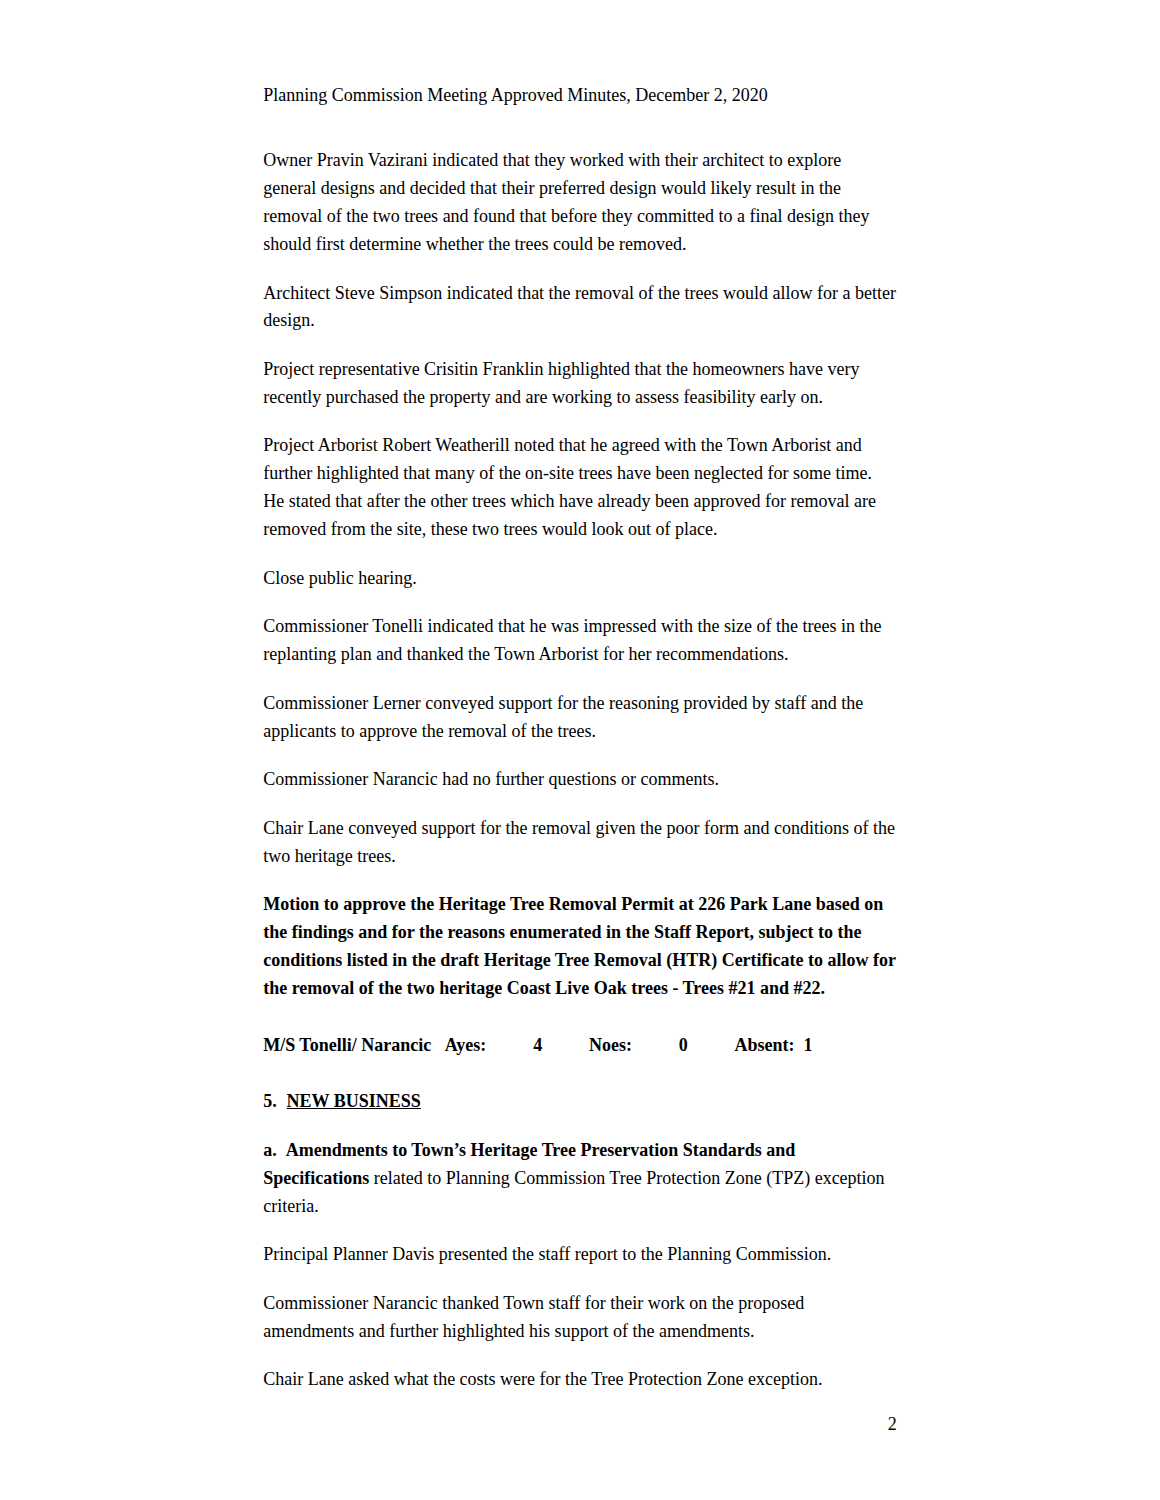Planning Commission Meeting Approved Minutes, December 2, 2020
Owner Pravin Vazirani indicated that they worked with their architect to explore general designs and decided that their preferred design would likely result in the removal of the two trees and found that before they committed to a final design they should first determine whether the trees could be removed.
Architect Steve Simpson indicated that the removal of the trees would allow for a better design.
Project representative Crisitin Franklin highlighted that the homeowners have very recently purchased the property and are working to assess feasibility early on.
Project Arborist Robert Weatherill noted that he agreed with the Town Arborist and further highlighted that many of the on-site trees have been neglected for some time. He stated that after the other trees which have already been approved for removal are removed from the site, these two trees would look out of place.
Close public hearing.
Commissioner Tonelli indicated that he was impressed with the size of the trees in the replanting plan and thanked the Town Arborist for her recommendations.
Commissioner Lerner conveyed support for the reasoning provided by staff and the applicants to approve the removal of the trees.
Commissioner Narancic had no further questions or comments.
Chair Lane conveyed support for the removal given the poor form and conditions of the two heritage trees.
Motion to approve the Heritage Tree Removal Permit at 226 Park Lane based on the findings and for the reasons enumerated in the Staff Report, subject to the conditions listed in the draft Heritage Tree Removal (HTR) Certificate to allow for the removal of the two heritage Coast Live Oak trees - Trees #21 and #22.
M/S Tonelli/ Narancic Ayes: 4 Noes: 0 Absent: 1
5. NEW BUSINESS
a. Amendments to Town’s Heritage Tree Preservation Standards and Specifications related to Planning Commission Tree Protection Zone (TPZ) exception criteria.
Principal Planner Davis presented the staff report to the Planning Commission.
Commissioner Narancic thanked Town staff for their work on the proposed amendments and further highlighted his support of the amendments.
Chair Lane asked what the costs were for the Tree Protection Zone exception.
2